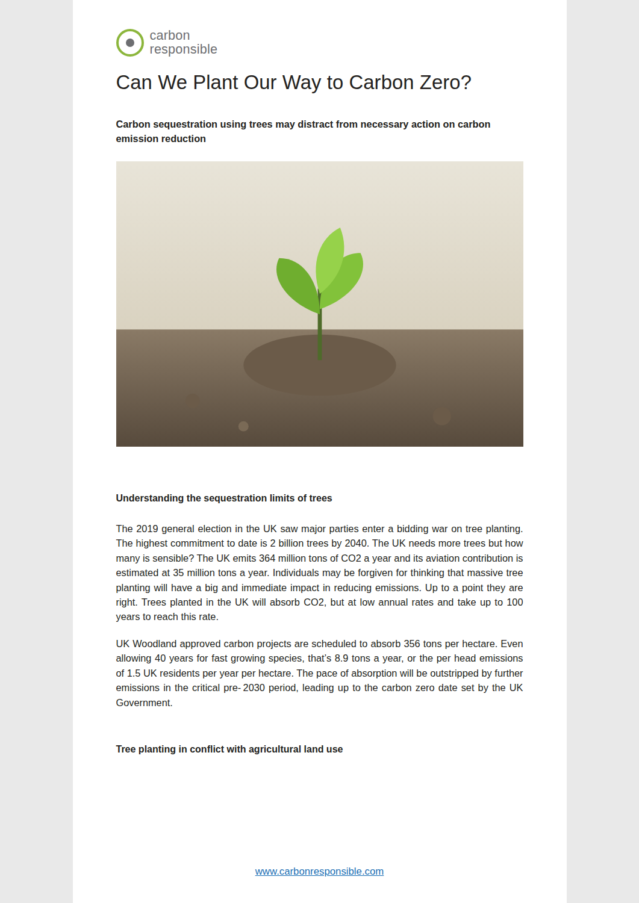carbon responsible
Can We Plant Our Way to Carbon Zero?
Carbon sequestration using trees may distract from necessary action on carbon emission reduction
Understanding the sequestration limits of trees
The 2019 general election in the UK saw major parties enter a bidding war on tree planting. The highest commitment to date is 2 billion trees by 2040. The UK needs more trees but how many is sensible? The UK emits 364 million tons of CO2 a year and its aviation contribution is estimated at 35 million tons a year. Individuals may be forgiven for thinking that massive tree planting will have a big and immediate impact in reducing emissions. Up to a point they are right. Trees planted in the UK will absorb CO2, but at low annual rates and take up to 100 years to reach this rate.
UK Woodland approved carbon projects are scheduled to absorb 356 tons per hectare. Even allowing 40 years for fast growing species, that’s 8.9 tons a year, or the per head emissions of 1.5 UK residents per year per hectare. The pace of absorption will be outstripped by further emissions in the critical pre- 2030 period, leading up to the carbon zero date set by the UK Government.
Tree planting in conflict with agricultural land use
www.carbonresponsible.com